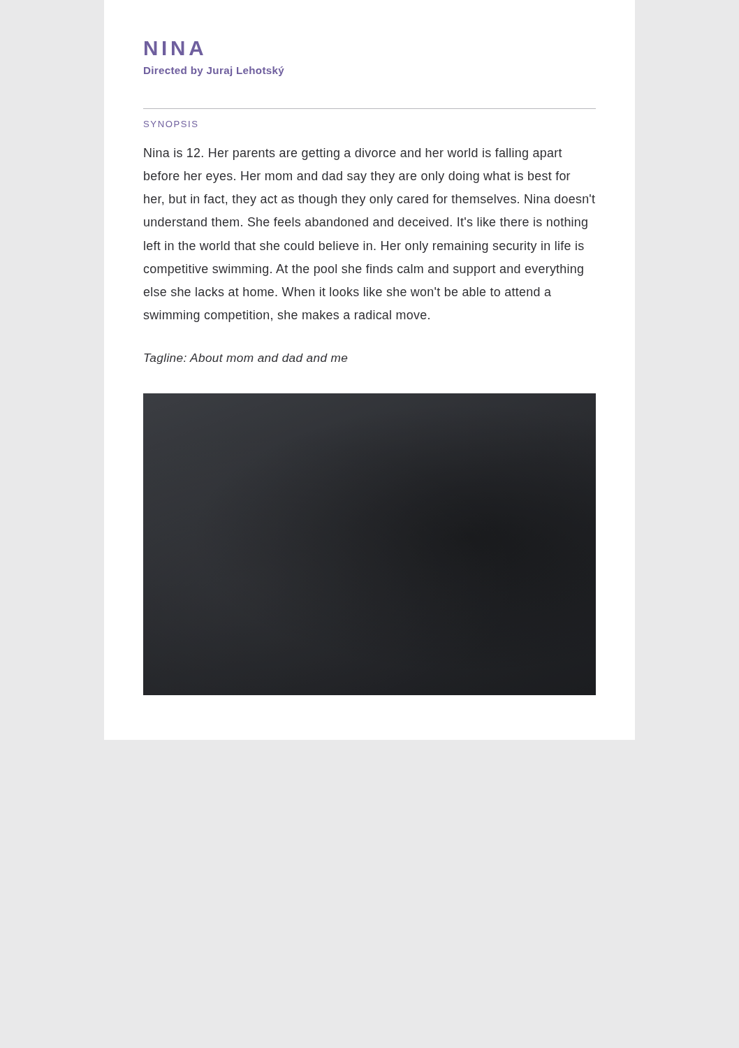NINA
Directed by Juraj Lehotský
Synopsis
Nina is 12. Her parents are getting a divorce and her world is falling apart before her eyes. Her mom and dad say they are only doing what is best for her, but in fact, they act as though they only cared for themselves. Nina doesn't understand them. She feels abandoned and deceived. It's like there is nothing left in the world that she could believe in. Her only remaining security in life is competitive swimming. At the pool she finds calm and support and everything else she lacks at home. When it looks like she won't be able to attend a swimming competition, she makes a radical move.
Tagline: About mom and dad and me